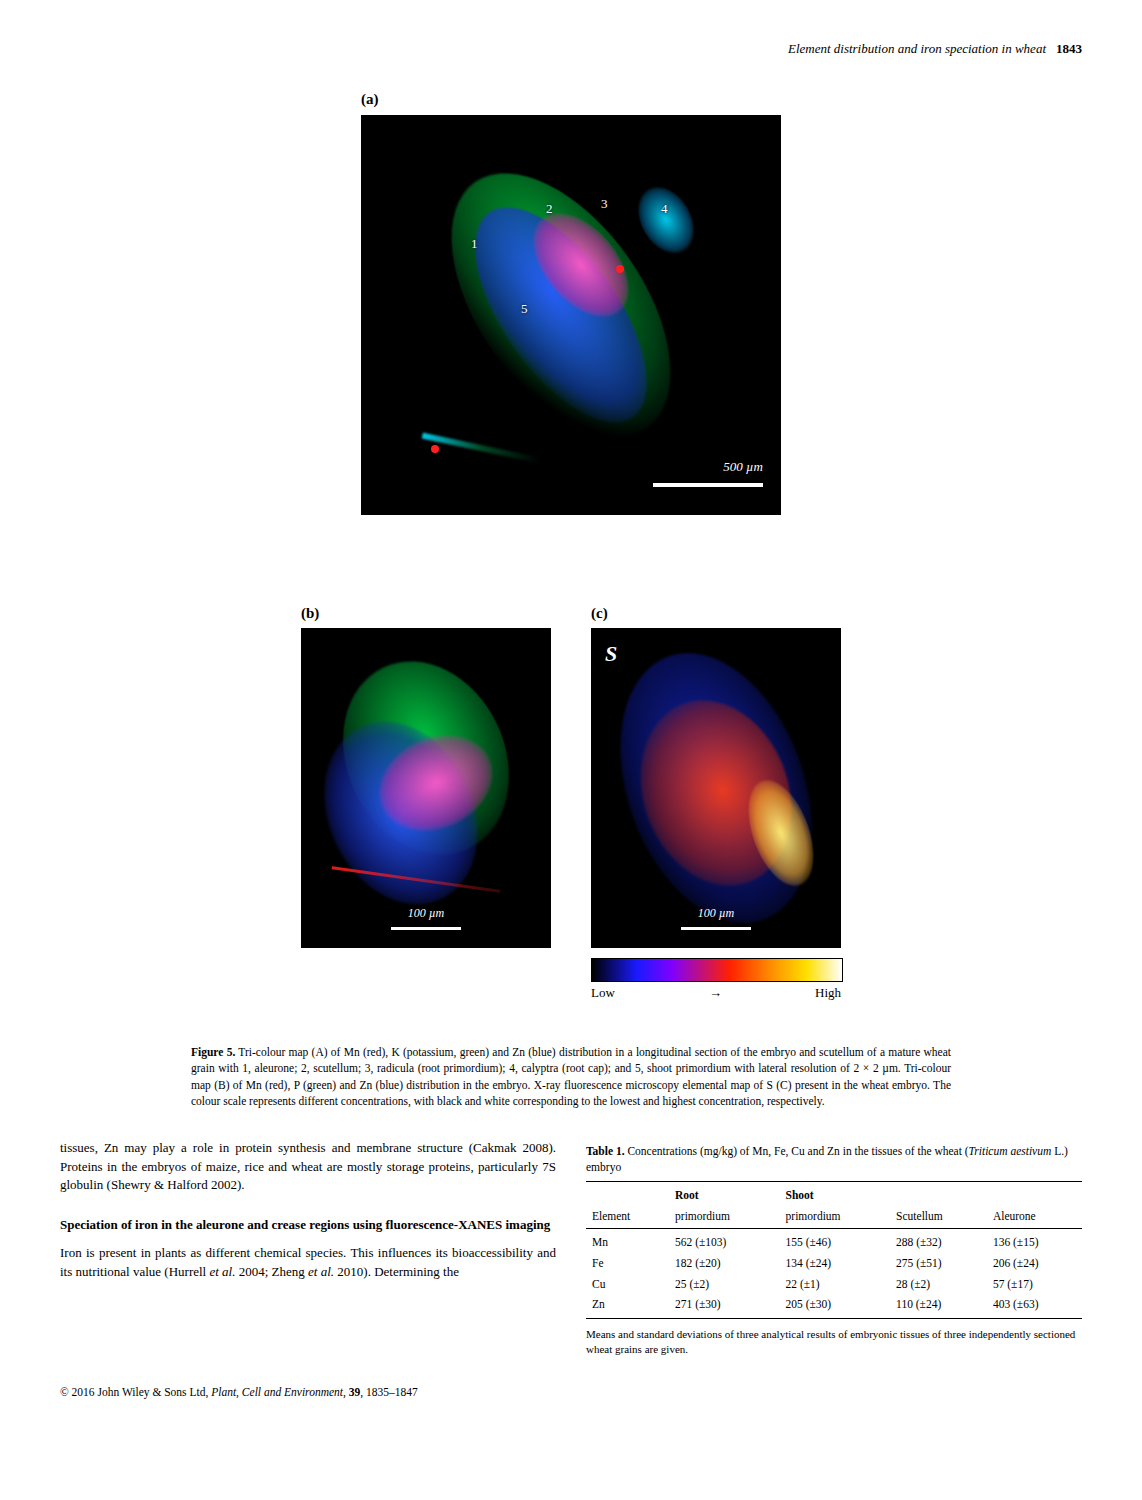Element distribution and iron speciation in wheat 1843
(a)
1 2 3 4 5
500 µm
Mn Zn K
(b)
100 µm
(c)
S
100 µm
Mn Zn P
Low → High
Figure 5. Tri-colour map (A) of Mn (red), K (potassium, green) and Zn (blue) distribution in a longitudinal section of the embryo and scutellum of a mature wheat grain with 1, aleurone; 2, scutellum; 3, radicula (root primordium); 4, calyptra (root cap); and 5, shoot primordium with lateral resolution of 2 × 2 µm. Tri-colour map (B) of Mn (red), P (green) and Zn (blue) distribution in the embryo. X-ray fluorescence microscopy elemental map of S (C) present in the wheat embryo. The colour scale represents different concentrations, with black and white corresponding to the lowest and highest concentration, respectively.
tissues, Zn may play a role in protein synthesis and membrane structure (Cakmak 2008). Proteins in the embryos of maize, rice and wheat are mostly storage proteins, particularly 7S globulin (Shewry & Halford 2002).
Speciation of iron in the aleurone and crease regions using fluorescence-XANES imaging
Iron is present in plants as different chemical species. This influences its bioaccessibility and its nutritional value (Hurrell et al. 2004; Zheng et al. 2010). Determining the
Table 1. Concentrations (mg/kg) of Mn, Fe, Cu and Zn in the tissues of the wheat ( Triticum aestivum L.) embryo
| | Root | Shoot | | |
| --- | --- | --- | --- | --- |
| Element | primordium | primordium | Scutellum | Aleurone |
| Mn | 562 (±103) | 155 (±46) | 288 (±32) | 136 (±15) |
| Fe | 182 (±20) | 134 (±24) | 275 (±51) | 206 (±24) |
| Cu | 25 (±2) | 22 (±1) | 28 (±2) | 57 (±17) |
| Zn | 271 (±30) | 205 (±30) | 110 (±24) | 403 (±63) |
Means and standard deviations of three analytical results of embryonic tissues of three independently sectioned wheat grains are given.
© 2016 John Wiley & Sons Ltd, Plant, Cell and Environment, 39, 1835–1847